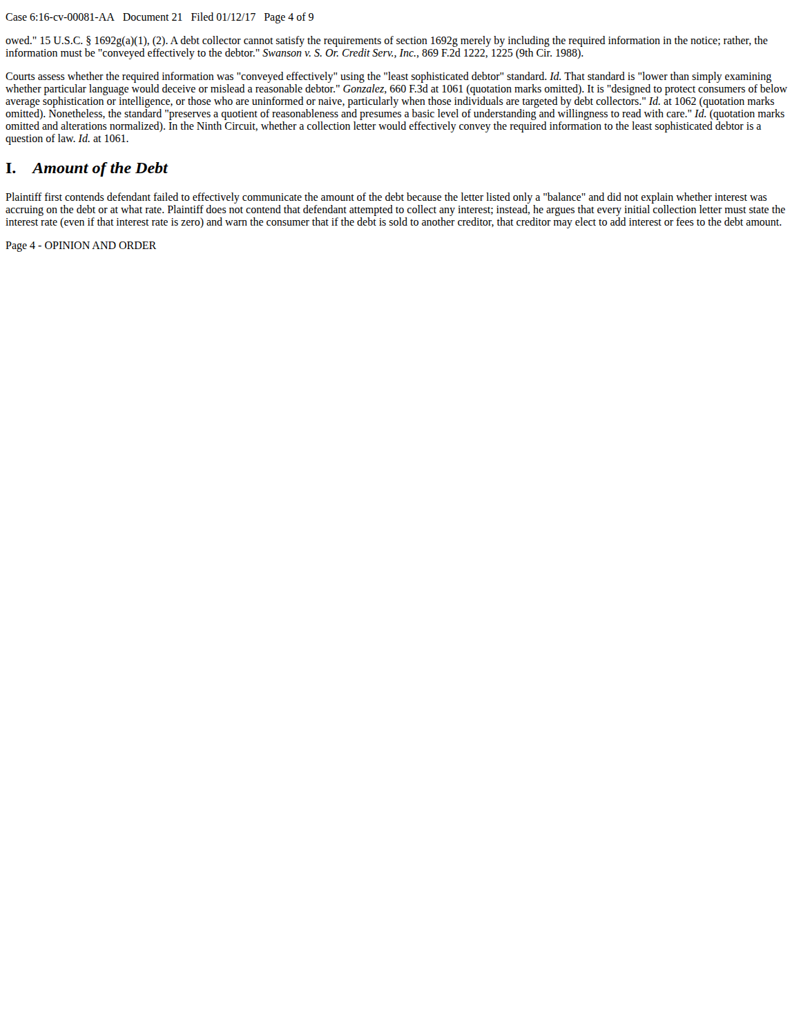Case 6:16-cv-00081-AA Document 21 Filed 01/12/17 Page 4 of 9
owed." 15 U.S.C. § 1692g(a)(1), (2). A debt collector cannot satisfy the requirements of section 1692g merely by including the required information in the notice; rather, the information must be "conveyed effectively to the debtor." Swanson v. S. Or. Credit Serv., Inc., 869 F.2d 1222, 1225 (9th Cir. 1988).
Courts assess whether the required information was "conveyed effectively" using the "least sophisticated debtor" standard. Id. That standard is "lower than simply examining whether particular language would deceive or mislead a reasonable debtor." Gonzalez, 660 F.3d at 1061 (quotation marks omitted). It is "designed to protect consumers of below average sophistication or intelligence, or those who are uninformed or naive, particularly when those individuals are targeted by debt collectors." Id. at 1062 (quotation marks omitted). Nonetheless, the standard "preserves a quotient of reasonableness and presumes a basic level of understanding and willingness to read with care." Id. (quotation marks omitted and alterations normalized). In the Ninth Circuit, whether a collection letter would effectively convey the required information to the least sophisticated debtor is a question of law. Id. at 1061.
I. Amount of the Debt
Plaintiff first contends defendant failed to effectively communicate the amount of the debt because the letter listed only a "balance" and did not explain whether interest was accruing on the debt or at what rate. Plaintiff does not contend that defendant attempted to collect any interest; instead, he argues that every initial collection letter must state the interest rate (even if that interest rate is zero) and warn the consumer that if the debt is sold to another creditor, that creditor may elect to add interest or fees to the debt amount.
Page 4 - OPINION AND ORDER